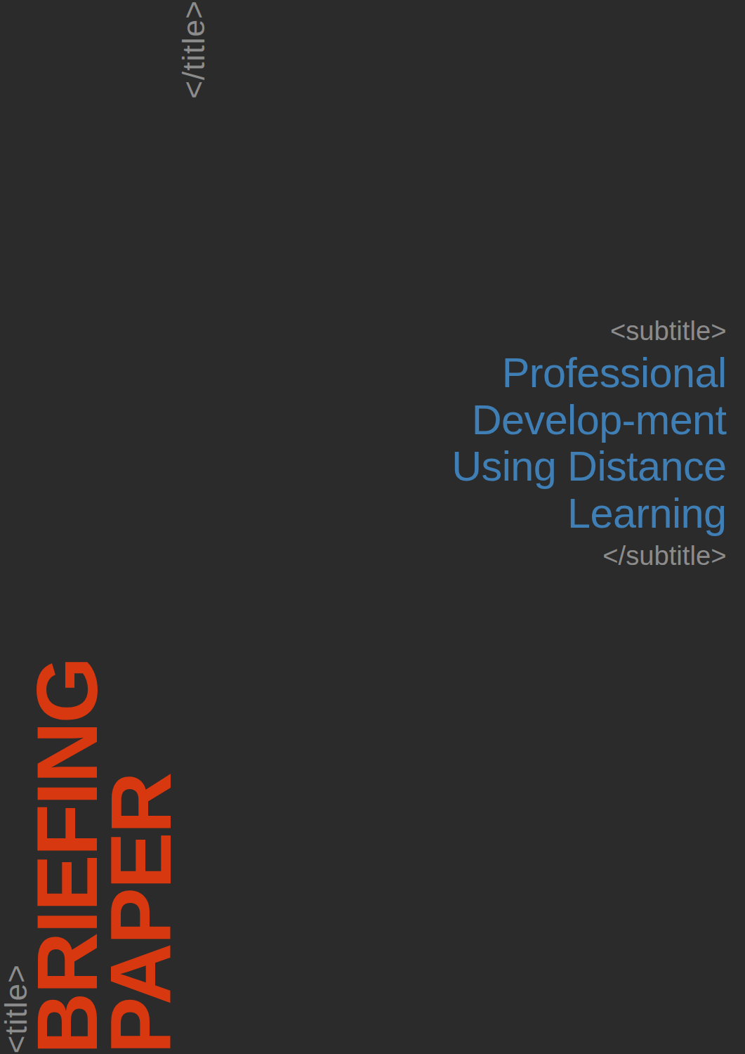<title>
BRIEFING
PAPER
</title>
<subtitle> Professional Develop‑ment Using Distance Learning </subtitle>